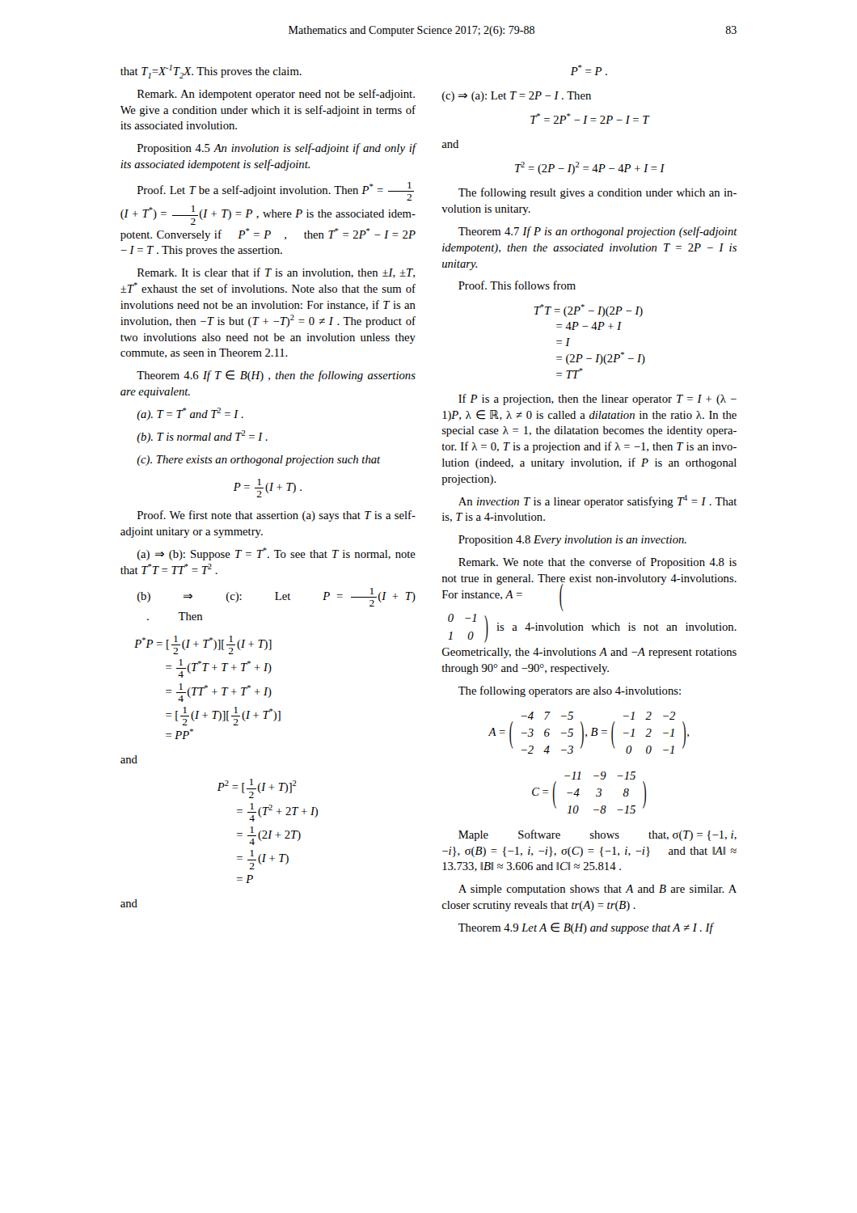Mathematics and Computer Science 2017; 2(6): 79-88
83
that T1=X-1T2X. This proves the claim.
Remark. An idempotent operator need not be self-adjoint. We give a condition under which it is self-adjoint in terms of its associated involution.
Proposition 4.5 An involution is self-adjoint if and only if its associated idempotent is self-adjoint.
Proof. Let T be a self-adjoint involution. Then P* = 12(I + T*) = 12(I + T) = P , where P is the associated idempotent. Conversely if P* = P , then T* = 2P* − I = 2P − I = T . This proves the assertion.
Remark. It is clear that if T is an involution, then ±I, ±T, ±T* exhaust the set of involutions. Note also that the sum of involutions need not be an involution: For instance, if T is an involution, then −T is but (T + −T)2 = 0 ≠ I . The product of two involutions also need not be an involution unless they commute, as seen in Theorem 2.11.
Theorem 4.6 If T ∈ B(H) , then the following assertions are equivalent.
(a). T = T* and T2 = I .
(b). T is normal and T2 = I .
(c). There exists an orthogonal projection such that
P = 12(I + T) .
Proof. We first note that assertion (a) says that T is a self-adjoint unitary or a symmetry.
(a) ⇒ (b): Suppose T = T*. To see that T is normal, note that T*T = TT* = T2 .
(b) ⇒ (c): Let P = 12(I + T) . Then
P*P = [12(I + T*)][12(I + T)]
= 14(T*T + T + T* + I)
= 14(TT* + T + T* + I)
= [12(I + T)][12(I + T*)]
= PP*
and
P2 = [12(I + T)]2
= 14(T2 + 2T + I)
= 14(2I + 2T)
= 12(I + T)
= P
and
P* = P .
(c) ⇒ (a): Let T = 2P − I . Then
T* = 2P* − I = 2P − I = T
and
T2 = (2P − I)2 = 4P − 4P + I = I
The following result gives a condition under which an involution is unitary.
Theorem 4.7 If P is an orthogonal projection (self-adjoint idempotent), then the associated involution T = 2P − I is unitary.
Proof. This follows from
T*T = (2P* − I)(2P − I)
= 4P − 4P + I
= I
= (2P − I)(2P* − I)
= TT*
If P is a projection, then the linear operator T = I + (λ − 1)P, λ ∈ ℝ, λ ≠ 0 is called a dilatation in the ratio λ. In the special case λ = 1, the dilatation becomes the identity operator. If λ = 0, T is a projection and if λ = −1, then T is an involution (indeed, a unitary involution, if P is an orthogonal projection).
An invection T is a linear operator satisfying T4 = I . That is, T is a 4-involution.
Proposition 4.8 Every involution is an invection.
Remark. We note that the converse of Proposition 4.8 is not true in general. There exist non-involutory 4-involutions. For instance, A = (
| 0 | −1 |
| 1 | 0 |
) is a 4-involution which is not an involution. Geometrically, the 4-involutions A and −A represent rotations through 90° and −90°, respectively.
The following operators are also 4-involutions:
A = (
| −4 | 7 | −5 |
| −3 | 6 | −5 |
| −2 | 4 | −3 |
), B = (
| −1 | 2 | −2 |
| −1 | 2 | −1 |
| 0 | 0 | −1 |
),
C = (
| −11 | −9 | −15 |
| −4 | 3 | 8 |
| 10 | −8 | −15 |
)
Maple Software shows that, σ(T) = {−1, i, −i}, σ(B) = {−1, i, −i}, σ(C) = {−1, i, −i} and that ‖A‖ ≈ 13.733, ‖B‖ ≈ 3.606 and ‖C‖ ≈ 25.814 .
A simple computation shows that A and B are similar. A closer scrutiny reveals that tr(A) = tr(B) .
Theorem 4.9 Let A ∈ B(H) and suppose that A ≠ I . If